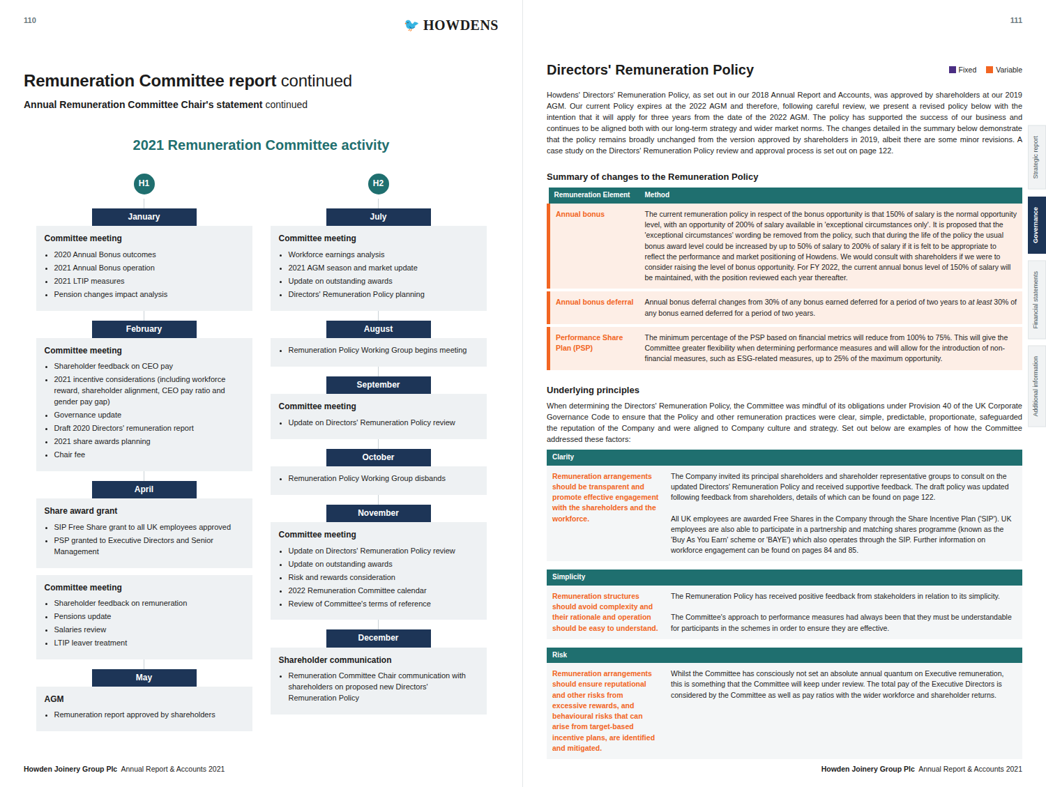110
🐦HOWDENS
Remuneration Committee report continued
Annual Remuneration Committee Chair's statement continued
2021 Remuneration Committee activity
H1
January
Committee meeting
2020 Annual Bonus outcomes
2021 Annual Bonus operation
2021 LTIP measures
Pension changes impact analysis
February
Committee meeting
Shareholder feedback on CEO pay
2021 incentive considerations (including workforce reward, shareholder alignment, CEO pay ratio and gender pay gap)
Governance update
Draft 2020 Directors' remuneration report
2021 share awards planning
Chair fee
April
Share award grant
SIP Free Share grant to all UK employees approved
PSP granted to Executive Directors and Senior Management
Committee meeting
Shareholder feedback on remuneration
Pensions update
Salaries review
LTIP leaver treatment
May
AGM
Remuneration report approved by shareholders
H2
July
Committee meeting
Workforce earnings analysis
2021 AGM season and market update
Update on outstanding awards
Directors' Remuneration Policy planning
August
Remuneration Policy Working Group begins meeting
September
Committee meeting
Update on Directors' Remuneration Policy review
October
Remuneration Policy Working Group disbands
November
Committee meeting
Update on Directors' Remuneration Policy review
Update on outstanding awards
Risk and rewards consideration
2022 Remuneration Committee calendar
Review of Committee's terms of reference
December
Shareholder communication
Remuneration Committee Chair communication with shareholders on proposed new Directors' Remuneration Policy
Howden Joinery Group Plc Annual Report & Accounts 2021
111
Directors' Remuneration Policy
Fixed Variable
Howdens' Directors' Remuneration Policy, as set out in our 2018 Annual Report and Accounts, was approved by shareholders at our 2019 AGM. Our current Policy expires at the 2022 AGM and therefore, following careful review, we present a revised policy below with the intention that it will apply for three years from the date of the 2022 AGM. The policy has supported the success of our business and continues to be aligned both with our long-term strategy and wider market norms. The changes detailed in the summary below demonstrate that the policy remains broadly unchanged from the version approved by shareholders in 2019, albeit there are some minor revisions. A case study on the Directors' Remuneration Policy review and approval process is set out on page 122.
Summary of changes to the Remuneration Policy
| Remuneration Element | Method |
| --- | --- |
| Annual bonus | The current remuneration policy in respect of the bonus opportunity is that 150% of salary is the normal opportunity level, with an opportunity of 200% of salary available in 'exceptional circumstances only'. It is proposed that the 'exceptional circumstances' wording be removed from the policy, such that during the life of the policy the usual bonus award level could be increased by up to 50% of salary to 200% of salary if it is felt to be appropriate to reflect the performance and market positioning of Howdens. We would consult with shareholders if we were to consider raising the level of bonus opportunity. For FY 2022, the current annual bonus level of 150% of salary will be maintained, with the position reviewed each year thereafter. |
| Annual bonus deferral | Annual bonus deferral changes from 30% of any bonus earned deferred for a period of two years to at least 30% of any bonus earned deferred for a period of two years. |
| Performance Share Plan (PSP) | The minimum percentage of the PSP based on financial metrics will reduce from 100% to 75%. This will give the Committee greater flexibility when determining performance measures and will allow for the introduction of non-financial measures, such as ESG-related measures, up to 25% of the maximum opportunity. |
Underlying principles
When determining the Directors' Remuneration Policy, the Committee was mindful of its obligations under Provision 40 of the UK Corporate Governance Code to ensure that the Policy and other remuneration practices were clear, simple, predictable, proportionate, safeguarded the reputation of the Company and were aligned to Company culture and strategy. Set out below are examples of how the Committee addressed these factors:
| Clarity |
| --- |
| Remuneration arrangements should be transparent and promote effective engagement with the shareholders and the workforce. | The Company invited its principal shareholders and shareholder representative groups to consult on the updated Directors' Remuneration Policy and received supportive feedback. The draft policy was updated following feedback from shareholders, details of which can be found on page 122. All UK employees are awarded Free Shares in the Company through the Share Incentive Plan ('SIP'). UK employees are also able to participate in a partnership and matching shares programme (known as the 'Buy As You Earn' scheme or 'BAYE') which also operates through the SIP. Further information on workforce engagement can be found on pages 84 and 85. |
| Simplicity |
| --- |
| Remuneration structures should avoid complexity and their rationale and operation should be easy to understand. | The Remuneration Policy has received positive feedback from stakeholders in relation to its simplicity. The Committee's approach to performance measures had always been that they must be understandable for participants in the schemes in order to ensure they are effective. |
| Risk |
| --- |
| Remuneration arrangements should ensure reputational and other risks from excessive rewards, and behavioural risks that can arise from target-based incentive plans, are identified and mitigated. | Whilst the Committee has consciously not set an absolute annual quantum on Executive remuneration, this is something that the Committee will keep under review. The total pay of the Executive Directors is considered by the Committee as well as pay ratios with the wider workforce and shareholder returns. |
Strategic report
Governance
Financial statements
Additional information
Howden Joinery Group Plc Annual Report & Accounts 2021